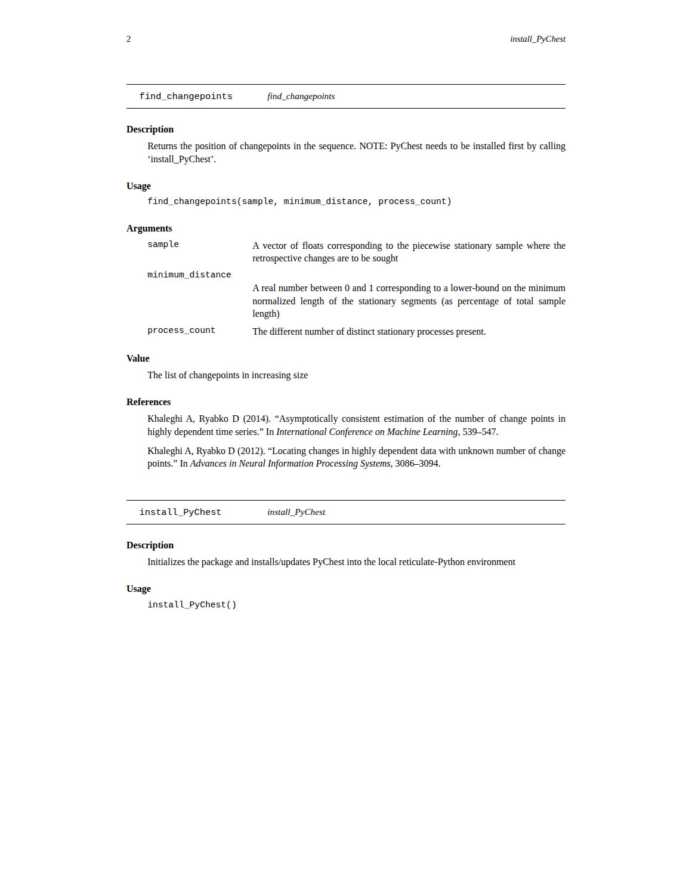2
install_PyChest
find_changepoints
find_changepoints
Description
Returns the position of changepoints in the sequence. NOTE: PyChest needs to be installed first by calling ‘install_PyChest’.
Usage
find_changepoints(sample, minimum_distance, process_count)
Arguments
sample
A vector of floats corresponding to the piecewise stationary sample where the retrospective changes are to be sought
minimum_distance
A real number between 0 and 1 corresponding to a lower-bound on the minimum normalized length of the stationary segments (as percentage of total sample length)
process_count
The different number of distinct stationary processes present.
Value
The list of changepoints in increasing size
References
Khaleghi A, Ryabko D (2014). “Asymptotically consistent estimation of the number of change points in highly dependent time series.” In International Conference on Machine Learning, 539–547.
Khaleghi A, Ryabko D (2012). “Locating changes in highly dependent data with unknown number of change points.” In Advances in Neural Information Processing Systems, 3086–3094.
install_PyChest
install_PyChest
Description
Initializes the package and installs/updates PyChest into the local reticulate-Python environment
Usage
install_PyChest()